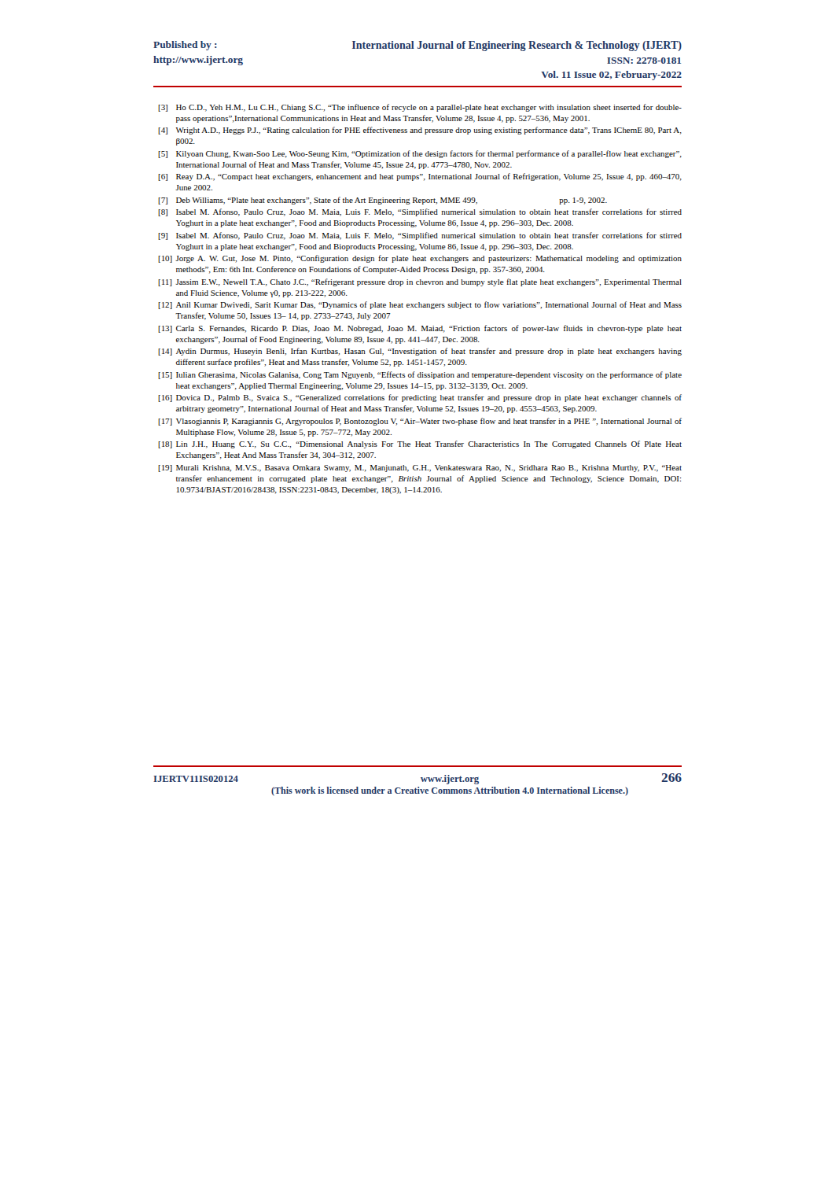Published by :
http://www.ijert.org
International Journal of Engineering Research & Technology (IJERT)
ISSN: 2278-0181
Vol. 11 Issue 02, February-2022
Ho C.D., Yeh H.M., Lu C.H., Chiang S.C., “The influence of recycle on a parallel-plate heat exchanger with insulation sheet inserted for double-pass operations”,International Communications in Heat and Mass Transfer, Volume 28, Issue 4, pp. 527–536, May 2001.
Wright A.D., Heggs P.J., “Rating calculation for PHE effectiveness and pressure drop using existing performance data”, Trans IChemE 80, Part A, β002.
Kilyoan Chung, Kwan-Soo Lee, Woo-Seung Kim, “Optimization of the design factors for thermal performance of a parallel-flow heat exchanger”, International Journal of Heat and Mass Transfer, Volume 45, Issue 24, pp. 4773–4780, Nov. 2002.
Reay D.A., “Compact heat exchangers, enhancement and heat pumps”, International Journal of Refrigeration, Volume 25, Issue 4, pp. 460–470, June 2002.
Deb Williams, “Plate heat exchangers”, State of the Art Engineering Report, MME 499, pp. 1-9, 2002.
Isabel M. Afonso, Paulo Cruz, Joao M. Maia, Luis F. Melo, “Simplified numerical simulation to obtain heat transfer correlations for stirred Yoghurt in a plate heat exchanger”, Food and Bioproducts Processing, Volume 86, Issue 4, pp. 296–303, Dec. 2008.
Isabel M. Afonso, Paulo Cruz, Joao M. Maia, Luis F. Melo, “Simplified numerical simulation to obtain heat transfer correlations for stirred Yoghurt in a plate heat exchanger”, Food and Bioproducts Processing, Volume 86, Issue 4, pp. 296–303, Dec. 2008.
Jorge A. W. Gut, Jose M. Pinto, “Configuration design for plate heat exchangers and pasteurizers: Mathematical modeling and optimization methods”, Em: 6th Int. Conference on Foundations of Computer-Aided Process Design, pp. 357-360, 2004.
Jassim E.W., Newell T.A., Chato J.C., “Refrigerant pressure drop in chevron and bumpy style flat plate heat exchangers”, Experimental Thermal and Fluid Science, Volume γ0, pp. 213-222, 2006.
Anil Kumar Dwivedi, Sarit Kumar Das, “Dynamics of plate heat exchangers subject to flow variations”, International Journal of Heat and Mass Transfer, Volume 50, Issues 13– 14, pp. 2733–2743, July 2007
Carla S. Fernandes, Ricardo P. Dias, Joao M. Nobregad, Joao M. Maiad, “Friction factors of power-law fluids in chevron-type plate heat exchangers”, Journal of Food Engineering, Volume 89, Issue 4, pp. 441–447, Dec. 2008.
Aydin Durmus, Huseyin Benli, Irfan Kurtbas, Hasan Gul, “Investigation of heat transfer and pressure drop in plate heat exchangers having different surface profiles”, Heat and Mass transfer, Volume 52, pp. 1451-1457, 2009.
Iulian Gherasima, Nicolas Galanisa, Cong Tam Nguyenb, “Effects of dissipation and temperature-dependent viscosity on the performance of plate heat exchangers”, Applied Thermal Engineering, Volume 29, Issues 14–15, pp. 3132–3139, Oct. 2009.
Dovica D., Palmb B., Svaica S., “Generalized correlations for predicting heat transfer and pressure drop in plate heat exchanger channels of arbitrary geometry”, International Journal of Heat and Mass Transfer, Volume 52, Issues 19–20, pp. 4553–4563, Sep.2009.
Vlasogiannis P, Karagiannis G, Argyropoulos P, Bontozoglou V, “Air–Water two-phase flow and heat transfer in a PHE ”, International Journal of Multiphase Flow, Volume 28, Issue 5, pp. 757–772, May 2002.
Lin J.H., Huang C.Y., Su C.C., “Dimensional Analysis For The Heat Transfer Characteristics In The Corrugated Channels Of Plate Heat Exchangers”, Heat And Mass Transfer 34, 304–312, 2007.
Murali Krishna, M.V.S., Basava Omkara Swamy, M., Manjunath, G.H., Venkateswara Rao, N., Sridhara Rao B., Krishna Murthy, P.V., “Heat transfer enhancement in corrugated plate heat exchanger”, British Journal of Applied Science and Technology, Science Domain, DOI: 10.9734/BJAST/2016/28438, ISSN:2231-0843, December, 18(3), 1–14.2016.
IJERTV11IS020124
www.ijert.org (This work is licensed under a Creative Commons Attribution 4.0 International License.)
266